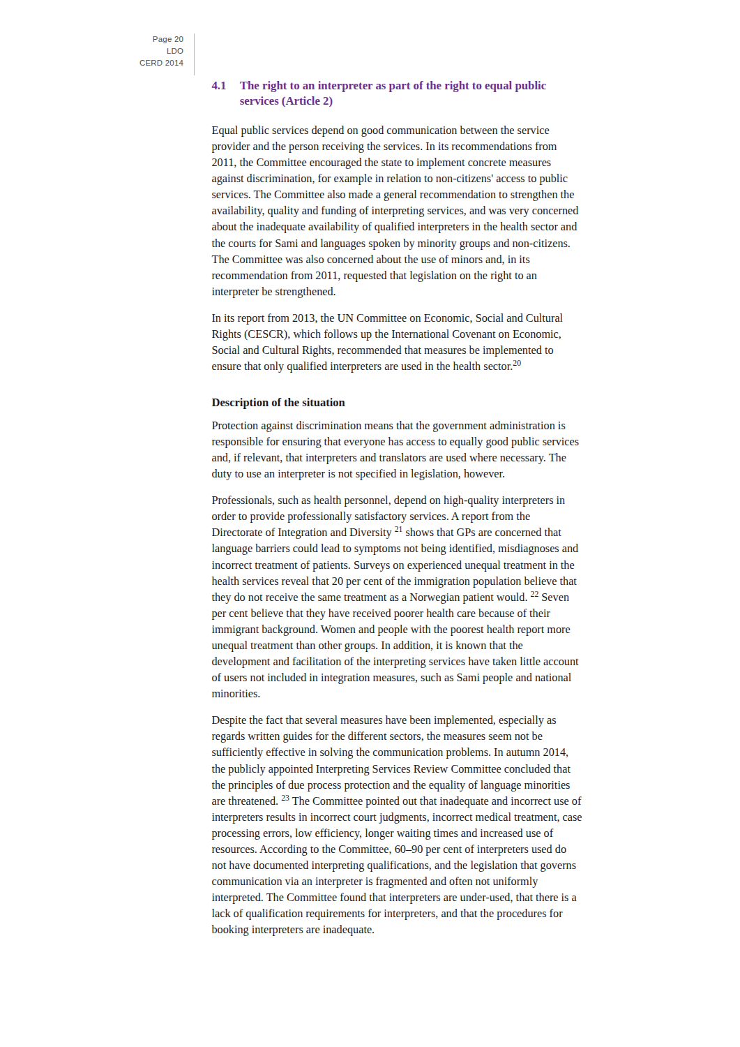Page 20
LDO
CERD 2014
4.1 The right to an interpreter as part of the right to equal public services (Article 2)
Equal public services depend on good communication between the service provider and the person receiving the services. In its recommendations from 2011, the Committee encouraged the state to implement concrete measures against discrimination, for example in relation to non-citizens' access to public services. The Committee also made a general recommendation to strengthen the availability, quality and funding of interpreting services, and was very concerned about the inadequate availability of qualified interpreters in the health sector and the courts for Sami and languages spoken by minority groups and non-citizens. The Committee was also concerned about the use of minors and, in its recommendation from 2011, requested that legislation on the right to an interpreter be strengthened.
In its report from 2013, the UN Committee on Economic, Social and Cultural Rights (CESCR), which follows up the International Covenant on Economic, Social and Cultural Rights, recommended that measures be implemented to ensure that only qualified interpreters are used in the health sector.20
Description of the situation
Protection against discrimination means that the government administration is responsible for ensuring that everyone has access to equally good public services and, if relevant, that interpreters and translators are used where necessary. The duty to use an interpreter is not specified in legislation, however.
Professionals, such as health personnel, depend on high-quality interpreters in order to provide professionally satisfactory services. A report from the Directorate of Integration and Diversity 21 shows that GPs are concerned that language barriers could lead to symptoms not being identified, misdiagnoses and incorrect treatment of patients. Surveys on experienced unequal treatment in the health services reveal that 20 per cent of the immigration population believe that they do not receive the same treatment as a Norwegian patient would. 22 Seven per cent believe that they have received poorer health care because of their immigrant background. Women and people with the poorest health report more unequal treatment than other groups. In addition, it is known that the development and facilitation of the interpreting services have taken little account of users not included in integration measures, such as Sami people and national minorities.
Despite the fact that several measures have been implemented, especially as regards written guides for the different sectors, the measures seem not be sufficiently effective in solving the communication problems. In autumn 2014, the publicly appointed Interpreting Services Review Committee concluded that the principles of due process protection and the equality of language minorities are threatened. 23 The Committee pointed out that inadequate and incorrect use of interpreters results in incorrect court judgments, incorrect medical treatment, case processing errors, low efficiency, longer waiting times and increased use of resources. According to the Committee, 60–90 per cent of interpreters used do not have documented interpreting qualifications, and the legislation that governs communication via an interpreter is fragmented and often not uniformly interpreted. The Committee found that interpreters are under-used, that there is a lack of qualification requirements for interpreters, and that the procedures for booking interpreters are inadequate.